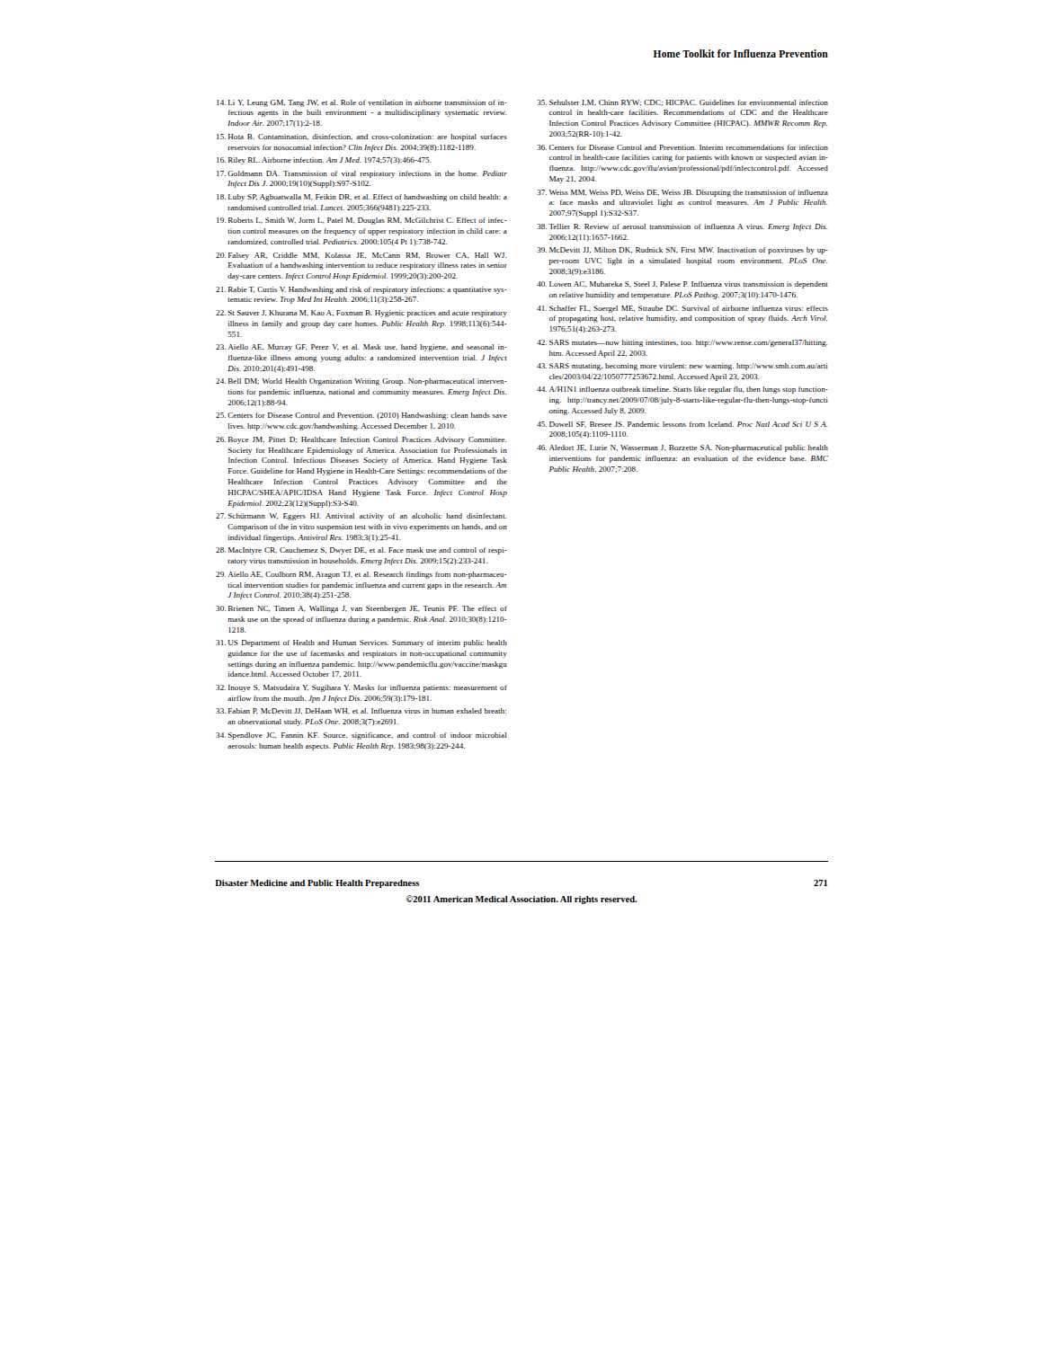Home Toolkit for Influenza Prevention
Li Y, Leung GM, Tang JW, et al. Role of ventilation in airborne transmission of infectious agents in the built environment - a multidisciplinary systematic review. Indoor Air. 2007;17(1):2-18.
Hota B. Contamination, disinfection, and cross-colonization: are hospital surfaces reservoirs for nosocomial infection? Clin Infect Dis. 2004;39(8):1182-1189.
Riley RL. Airborne infection. Am J Med. 1974;57(3):466-475.
Goldmann DA. Transmission of viral respiratory infections in the home. Pediatr Infect Dis J. 2000;19(10)(Suppl):S97-S102.
Luby SP, Agboatwalla M, Feikin DR, et al. Effect of handwashing on child health: a randomised controlled trial. Lancet. 2005;366(9481):225-233.
Roberts L, Smith W, Jorm L, Patel M, Douglas RM, McGilchrist C. Effect of infection control measures on the frequency of upper respiratory infection in child care: a randomized, controlled trial. Pediatrics. 2000;105(4 Pt 1):738-742.
Falsey AR, Criddle MM, Kolassa JE, McCann RM, Brower CA, Hall WJ. Evaluation of a handwashing intervention to reduce respiratory illness rates in senior day-care centers. Infect Control Hosp Epidemiol. 1999;20(3):200-202.
Rabie T, Curtis V. Handwashing and risk of respiratory infections: a quantitative systematic review. Trop Med Int Health. 2006;11(3):258-267.
St Sauver J, Khurana M, Kao A, Foxman B. Hygienic practices and acute respiratory illness in family and group day care homes. Public Health Rep. 1998;113(6):544-551.
Aiello AE, Murray GF, Perez V, et al. Mask use, hand hygiene, and seasonal influenza-like illness among young adults: a randomized intervention trial. J Infect Dis. 2010;201(4):491-498.
Bell DM; World Health Organization Writing Group. Non-pharmaceutical interventions for pandemic influenza, national and community measures. Emerg Infect Dis. 2006;12(1):88-94.
Centers for Disease Control and Prevention. (2010) Handwashing: clean hands save lives. http://www.cdc.gov/handwashing. Accessed December 1, 2010.
Boyce JM, Pittet D; Healthcare Infection Control Practices Advisory Committee. Society for Healthcare Epidemiology of America. Association for Professionals in Infection Control. Infectious Diseases Society of America. Hand Hygiene Task Force. Guideline for Hand Hygiene in Health-Care Settings: recommendations of the Healthcare Infection Control Practices Advisory Committee and the HICPAC/SHEA/APIC/IDSA Hand Hygiene Task Force. Infect Control Hosp Epidemiol. 2002;23(12)(Suppl):S3-S40.
Schürmann W, Eggers HJ. Antiviral activity of an alcoholic hand disinfectant. Comparison of the in vitro suspension test with in vivo experiments on hands, and on individual fingertips. Antiviral Res. 1983;3(1):25-41.
MacIntyre CR, Cauchemez S, Dwyer DE, et al. Face mask use and control of respiratory virus transmission in households. Emerg Infect Dis. 2009;15(2):233-241.
Aiello AE, Coulborn RM, Aragon TJ, et al. Research findings from non-pharmaceutical intervention studies for pandemic influenza and current gaps in the research. Am J Infect Control. 2010;38(4):251-258.
Brienen NC, Timen A, Wallinga J, van Steenbergen JE, Teunis PF. The effect of mask use on the spread of influenza during a pandemic. Risk Anal. 2010;30(8):1210-1218.
US Department of Health and Human Services. Summary of interim public health guidance for the use of facemasks and respirators in non-occupational community settings during an influenza pandemic. http://www.pandemicflu.gov/vaccine/maskguidance.html. Accessed October 17, 2011.
Inouye S, Matsudaira Y, Sugihara Y. Masks for influenza patients: measurement of airflow from the mouth. Jpn J Infect Dis. 2006;59(3):179-181.
Fabian P, McDevitt JJ, DeHaan WH, et al. Influenza virus in human exhaled breath: an observational study. PLoS One. 2008;3(7):e2691.
Spendlove JC, Fannin KF. Source, significance, and control of indoor microbial aerosols: human health aspects. Public Health Rep. 1983;98(3):229-244.
Sehulster LM, Chinn RYW; CDC; HICPAC. Guidelines for environmental infection control in health-care facilities. Recommendations of CDC and the Healthcare Infection Control Practices Advisory Committee (HICPAC). MMWR Recomm Rep. 2003;52(RR-10):1-42.
Centers for Disease Control and Prevention. Interim recommendations for infection control in health-care facilities caring for patients with known or suspected avian influenza. http://www.cdc.gov/flu/avian/professional/pdf/infectcontrol.pdf. Accessed May 21, 2004.
Weiss MM, Weiss PD, Weiss DE, Weiss JB. Disrupting the transmission of influenza a: face masks and ultraviolet light as control measures. Am J Public Health. 2007;97(Suppl 1):S32-S37.
Tellier R. Review of aerosol transmission of influenza A virus. Emerg Infect Dis. 2006;12(11):1657-1662.
McDevitt JJ, Milton DK, Rudnick SN, First MW. Inactivation of poxviruses by upper-room UVC light in a simulated hospital room environment. PLoS One. 2008;3(9):e3186.
Lowen AC, Mubareka S, Steel J, Palese P. Influenza virus transmission is dependent on relative humidity and temperature. PLoS Pathog. 2007;3(10):1470-1476.
Schaffer FL, Soergel ME, Straube DC. Survival of airborne influenza virus: effects of propagating host, relative humidity, and composition of spray fluids. Arch Virol. 1976;51(4):263-273.
SARS mutates—now hitting intestines, too. http://www.rense.com/general37/hitting.htm. Accessed April 22, 2003.
SARS mutating, becoming more virulent: new warning. http://www.smh.com.au/articles/2003/04/22/1050777253672.html. Accessed April 23, 2003.
A/H1N1 influenza outbreak timeline. Starts like regular flu, then lungs stop functioning. http://trancy.net/2009/07/08/july-8-starts-like-regular-flu-then-lungs-stop-functioning. Accessed July 8, 2009.
Dowell SF, Bresee JS. Pandemic lessons from Iceland. Proc Natl Acad Sci U S A. 2008;105(4):1109-1110.
Aledort JE, Lurie N, Wasserman J, Bozzette SA. Non-pharmaceutical public health interventions for pandemic influenza: an evaluation of the evidence base. BMC Public Health. 2007;7:208.
Disaster Medicine and Public Health Preparedness 271
©2011 American Medical Association. All rights reserved.